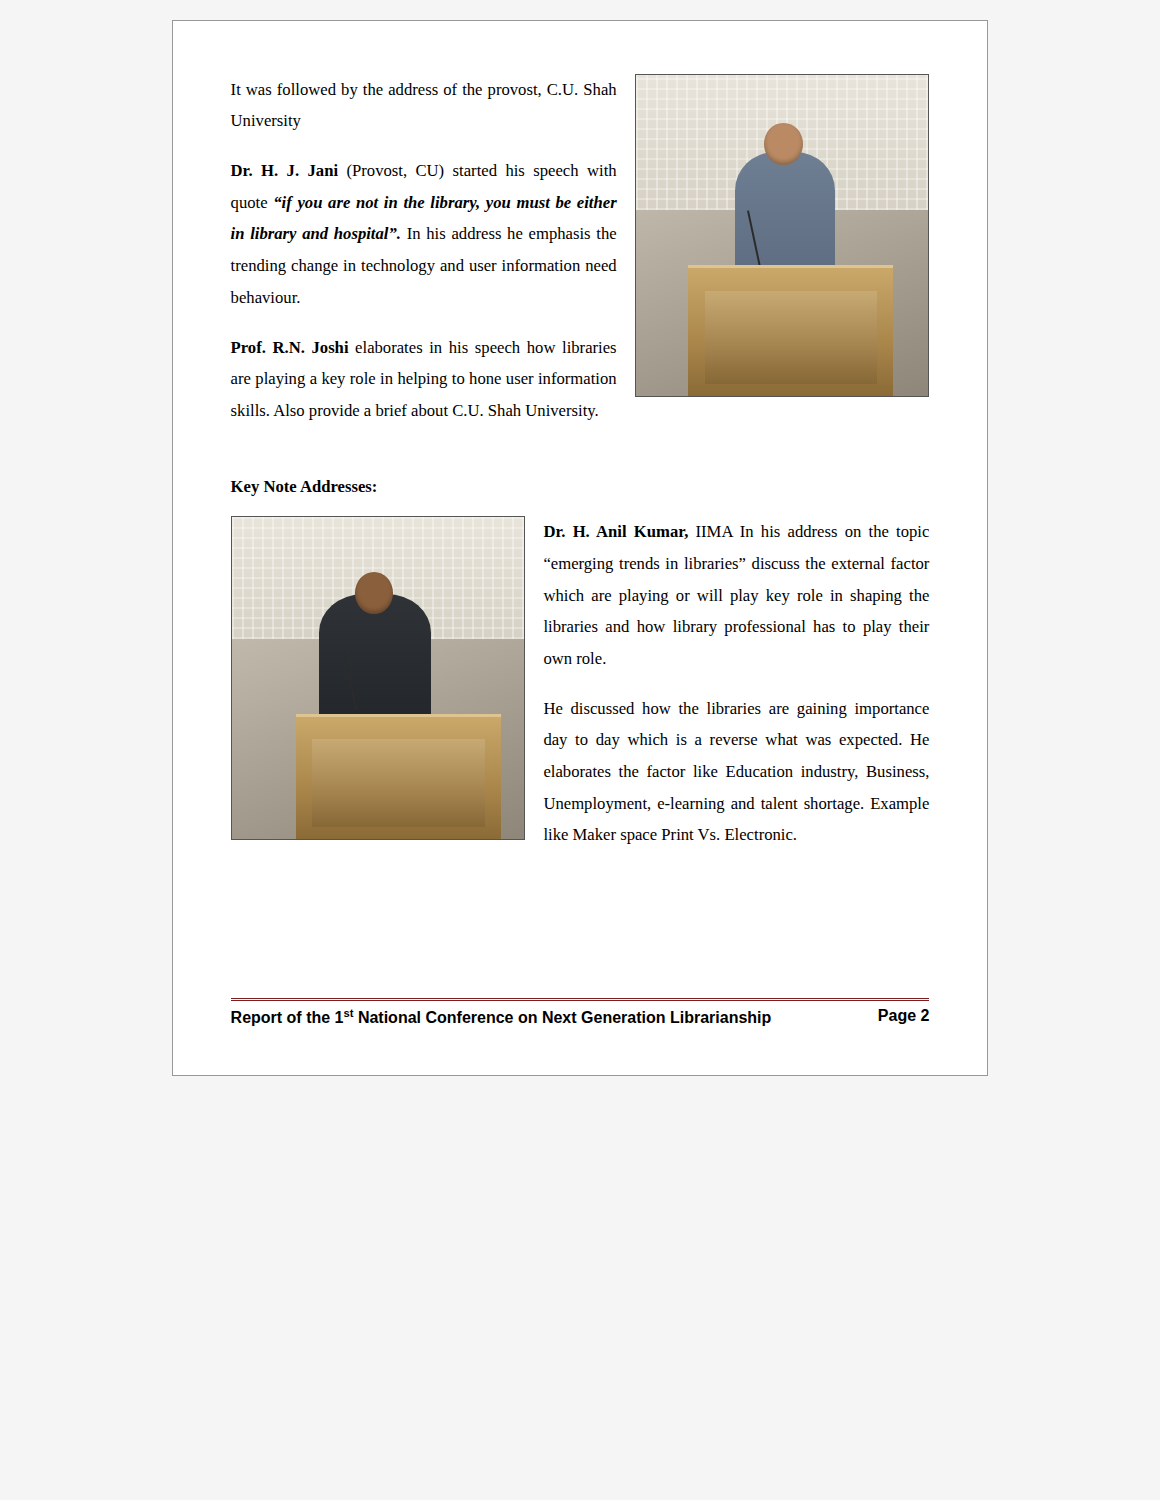It was followed by the address of the provost, C.U. Shah University
Dr. H. J. Jani (Provost, CU) started his speech with quote “if you are not in the library, you must be either in library and hospital”. In his address he emphasis the trending change in technology and user information need behaviour.
Prof. R.N. Joshi elaborates in his speech how libraries are playing a key role in helping to hone user information skills. Also provide a brief about C.U. Shah University.
Key Note Addresses:
Dr. H. Anil Kumar, IIMA In his address on the topic “emerging trends in libraries” discuss the external factor which are playing or will play key role in shaping the libraries and how library professional has to play their own role.
He discussed how the libraries are gaining importance day to day which is a reverse what was expected. He elaborates the factor like Education industry, Business, Unemployment, e-learning and talent shortage. Example like Maker space Print Vs. Electronic.
Report of the 1st National Conference on Next Generation Librarianship
Page 2